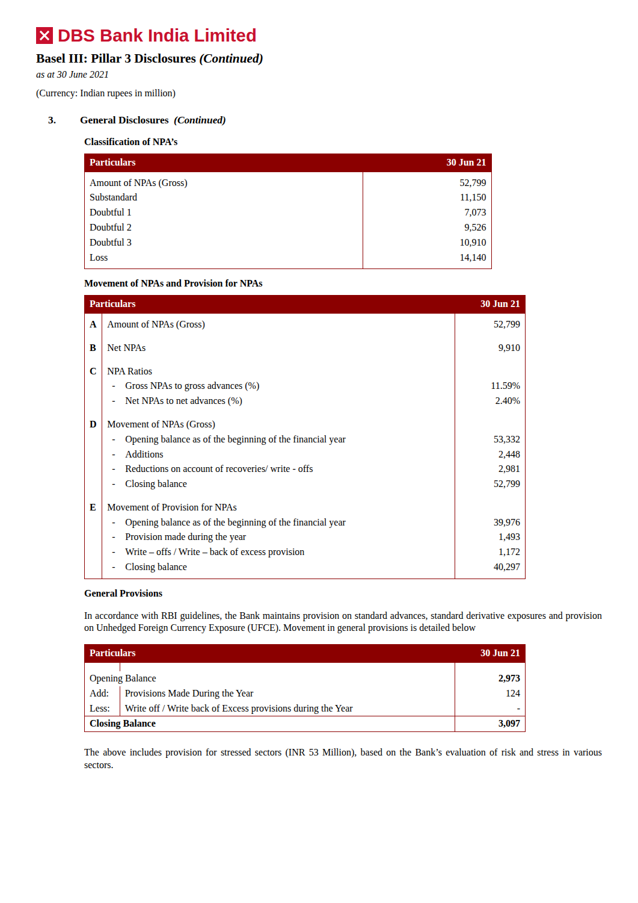DBS Bank India Limited
Basel III: Pillar 3 Disclosures (Continued)
as at 30 June 2021
(Currency: Indian rupees in million)
3. General Disclosures (Continued)
Classification of NPA’s
| Particulars | 30 Jun 21 |
| --- | --- |
| Amount of NPAs (Gross) | 52,799 |
| Substandard | 11,150 |
| Doubtful 1 | 7,073 |
| Doubtful 2 | 9,526 |
| Doubtful 3 | 10,910 |
| Loss | 14,140 |
Movement of NPAs and Provision for NPAs
| Particulars | 30 Jun 21 |
| --- | --- |
| A | Amount of NPAs (Gross) | 52,799 |
| B | Net NPAs | 9,910 |
| C | NPA Ratios | |
| | - Gross NPAs to gross advances (%) | 11.59% |
| | - Net NPAs to net advances (%) | 2.40% |
| D | Movement of NPAs (Gross) | |
| | - Opening balance as of the beginning of the financial year | 53,332 |
| | - Additions | 2,448 |
| | - Reductions on account of recoveries/ write - offs | 2,981 |
| | - Closing balance | 52,799 |
| E | Movement of Provision for NPAs | |
| | - Opening balance as of the beginning of the financial year | 39,976 |
| | - Provision made during the year | 1,493 |
| | - Write – offs / Write – back of excess provision | 1,172 |
| | - Closing balance | 40,297 |
General Provisions
In accordance with RBI guidelines, the Bank maintains provision on standard advances, standard derivative exposures and provision on Unhedged Foreign Currency Exposure (UFCE). Movement in general provisions is detailed below
| Particulars | 30 Jun 21 |
| --- | --- |
| Opening Balance | 2,973 |
| Add: | Provisions Made During the Year | 124 |
| Less: | Write off / Write back of Excess provisions during the Year | - |
| Closing Balance | 3,097 |
The above includes provision for stressed sectors (INR 53 Million), based on the Bank’s evaluation of risk and stress in various sectors.